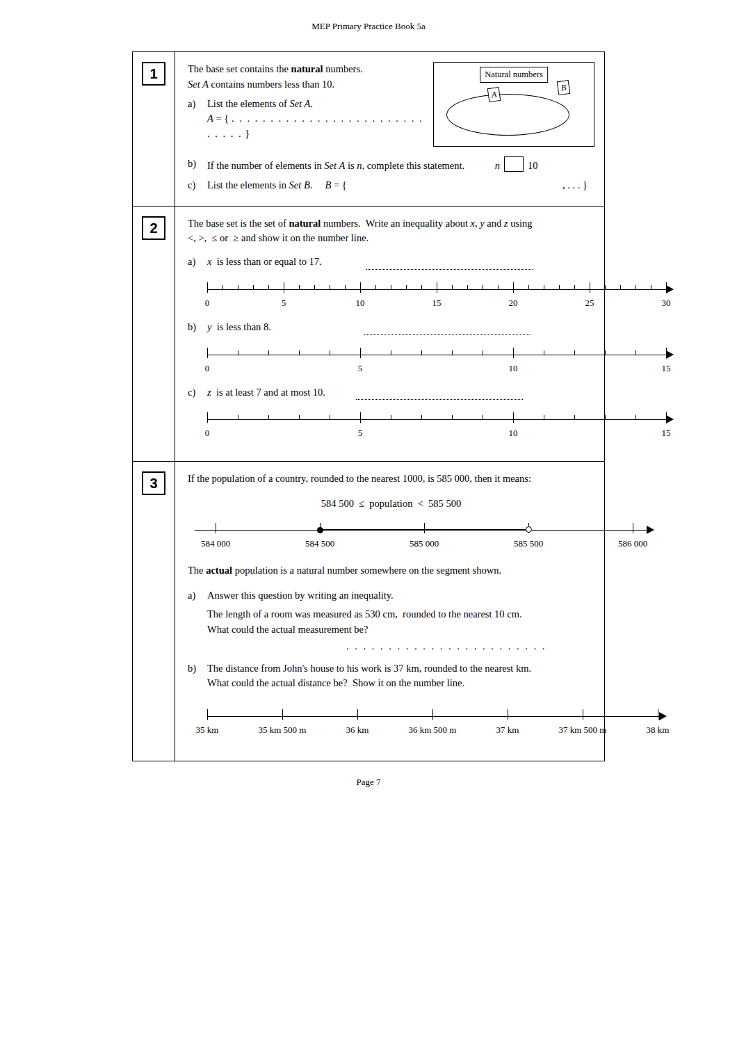MEP Primary Practice Book 5a
1
The base set contains the natural numbers.
Set A contains numbers less than 10.
a)
List the elements of Set A.
A = { . . . . . . . . . . . . . . . . . . . . . . . . . . . . . . }
Natural numbers
A
B
b)
If the number of elements in Set A is n, complete this statement. n 10
c)
List the elements in Set B. B = { , . . . }
2
The base set is the set of natural numbers. Write an inequality about x, y and z using
<, >, ≤ or ≥ and show it on the number line.
a)
x is less than or equal to 17.
0
5
10
15
20
25
30
b)
y is less than 8.
0
5
10
15
c)
z is at least 7 and at most 10.
0
5
10
15
3
If the population of a country, rounded to the nearest 1000, is 585 000, then it means:
584 500 ≤ population < 585 500
584 000
584 500
585 000
585 500
586 000
The actual population is a natural number somewhere on the segment shown.
a)
Answer this question by writing an inequality.
The length of a room was measured as 530 cm, rounded to the nearest 10 cm.
What could the actual measurement be?
. . . . . . . . . . . . . . . . . . . . . . . .
b)
The distance from John's house to his work is 37 km, rounded to the nearest km.
What could the actual distance be? Show it on the number line.
35 km
35 km 500 m
36 km
36 km 500 m
37 km
37 km 500 m
38 km
Page 7